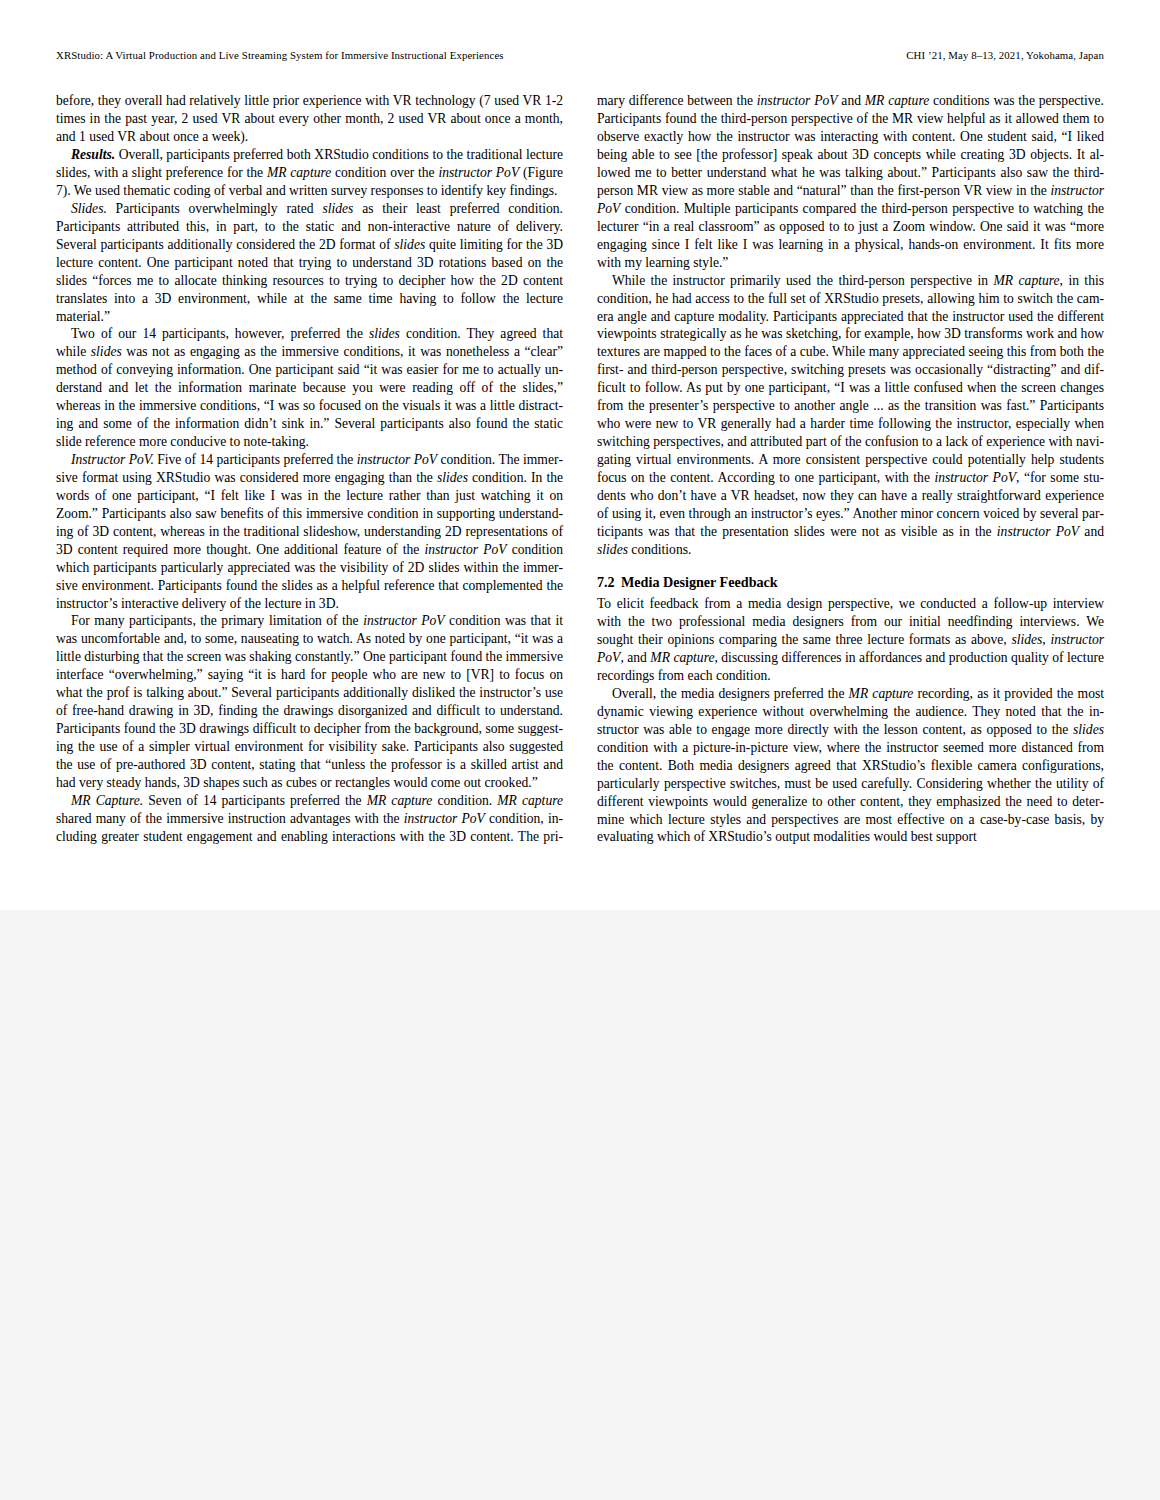XRStudio: A Virtual Production and Live Streaming System for Immersive Instructional Experiences
CHI ’21, May 8–13, 2021, Yokohama, Japan
before, they overall had relatively little prior experience with VR technology (7 used VR 1-2 times in the past year, 2 used VR about every other month, 2 used VR about once a month, and 1 used VR about once a week).
Results. Overall, participants preferred both XRStudio conditions to the traditional lecture slides, with a slight preference for the MR capture condition over the instructor PoV (Figure 7). We used thematic coding of verbal and written survey responses to identify key findings.
Slides. Participants overwhelmingly rated slides as their least preferred condition. Participants attributed this, in part, to the static and non-interactive nature of delivery. Several participants additionally considered the 2D format of slides quite limiting for the 3D lecture content. One participant noted that trying to understand 3D rotations based on the slides “forces me to allocate thinking resources to trying to decipher how the 2D content translates into a 3D environment, while at the same time having to follow the lecture material.”
Two of our 14 participants, however, preferred the slides condition. They agreed that while slides was not as engaging as the immersive conditions, it was nonetheless a “clear” method of conveying information. One participant said “it was easier for me to actually understand and let the information marinate because you were reading off of the slides,” whereas in the immersive conditions, “I was so focused on the visuals it was a little distracting and some of the information didn’t sink in.” Several participants also found the static slide reference more conducive to note-taking.
Instructor PoV. Five of 14 participants preferred the instructor PoV condition. The immersive format using XRStudio was considered more engaging than the slides condition. In the words of one participant, “I felt like I was in the lecture rather than just watching it on Zoom.” Participants also saw benefits of this immersive condition in supporting understanding of 3D content, whereas in the traditional slideshow, understanding 2D representations of 3D content required more thought. One additional feature of the instructor PoV condition which participants particularly appreciated was the visibility of 2D slides within the immersive environment. Participants found the slides as a helpful reference that complemented the instructor’s interactive delivery of the lecture in 3D.
For many participants, the primary limitation of the instructor PoV condition was that it was uncomfortable and, to some, nauseating to watch. As noted by one participant, “it was a little disturbing that the screen was shaking constantly.” One participant found the immersive interface “overwhelming,” saying “it is hard for people who are new to [VR] to focus on what the prof is talking about.” Several participants additionally disliked the instructor’s use of free-hand drawing in 3D, finding the drawings disorganized and difficult to understand. Participants found the 3D drawings difficult to decipher from the background, some suggesting the use of a simpler virtual environment for visibility sake. Participants also suggested the use of pre-authored 3D content, stating that “unless the professor is a skilled artist and had very steady hands, 3D shapes such as cubes or rectangles would come out crooked.”
MR Capture. Seven of 14 participants preferred the MR capture condition. MR capture shared many of the immersive instruction advantages with the instructor PoV condition, including greater student engagement and enabling interactions with the 3D content. The primary difference between the instructor PoV and MR capture conditions was the perspective. Participants found the third-person perspective of the MR view helpful as it allowed them to observe exactly how the instructor was interacting with content. One student said, “I liked being able to see [the professor] speak about 3D concepts while creating 3D objects. It allowed me to better understand what he was talking about.” Participants also saw the third-person MR view as more stable and “natural” than the first-person VR view in the instructor PoV condition. Multiple participants compared the third-person perspective to watching the lecturer “in a real classroom” as opposed to to just a Zoom window. One said it was “more engaging since I felt like I was learning in a physical, hands-on environment. It fits more with my learning style.”
While the instructor primarily used the third-person perspective in MR capture, in this condition, he had access to the full set of XRStudio presets, allowing him to switch the camera angle and capture modality. Participants appreciated that the instructor used the different viewpoints strategically as he was sketching, for example, how 3D transforms work and how textures are mapped to the faces of a cube. While many appreciated seeing this from both the first- and third-person perspective, switching presets was occasionally “distracting” and difficult to follow. As put by one participant, “I was a little confused when the screen changes from the presenter’s perspective to another angle ... as the transition was fast.” Participants who were new to VR generally had a harder time following the instructor, especially when switching perspectives, and attributed part of the confusion to a lack of experience with navigating virtual environments. A more consistent perspective could potentially help students focus on the content. According to one participant, with the instructor PoV, “for some students who don’t have a VR headset, now they can have a really straightforward experience of using it, even through an instructor’s eyes.” Another minor concern voiced by several participants was that the presentation slides were not as visible as in the instructor PoV and slides conditions.
7.2 Media Designer Feedback
To elicit feedback from a media design perspective, we conducted a follow-up interview with the two professional media designers from our initial needfinding interviews. We sought their opinions comparing the same three lecture formats as above, slides, instructor PoV, and MR capture, discussing differences in affordances and production quality of lecture recordings from each condition.
Overall, the media designers preferred the MR capture recording, as it provided the most dynamic viewing experience without overwhelming the audience. They noted that the instructor was able to engage more directly with the lesson content, as opposed to the slides condition with a picture-in-picture view, where the instructor seemed more distanced from the content. Both media designers agreed that XRStudio’s flexible camera configurations, particularly perspective switches, must be used carefully. Considering whether the utility of different viewpoints would generalize to other content, they emphasized the need to determine which lecture styles and perspectives are most effective on a case-by-case basis, by evaluating which of XRStudio’s output modalities would best support